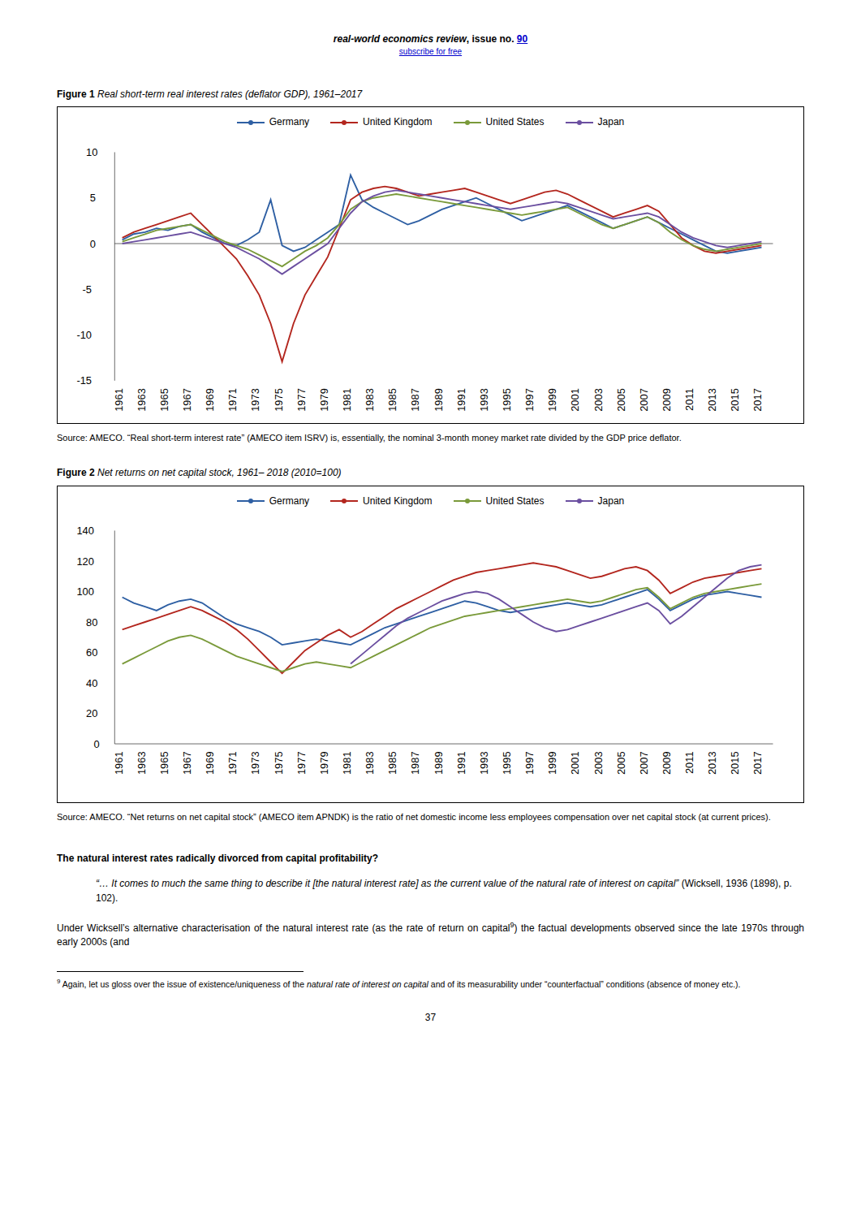real-world economics review, issue no. 90
subscribe for free
Figure 1 Real short-term real interest rates (deflator GDP), 1961–2017
Germany United Kingdom United States Japan
10 5 0 -5 -10 -15 1961 1963 1965 1967 1969 1971 1973 1975 1977 1979 1981 1983 1985 1987 1989 1991 1993 1995 1997 1999 2001 2003 2005 2007 2009 2011 2013 2015 2017
Source: AMECO. “Real short-term interest rate” (AMECO item ISRV) is, essentially, the nominal 3-month money market rate divided by the GDP price deflator.
Figure 2 Net returns on net capital stock, 1961– 2018 (2010=100)
Germany United Kingdom United States Japan
140 120 100 80 60 40 20 0 1961 1963 1965 1967 1969 1971 1973 1975 1977 1979 1981 1983 1985 1987 1989 1991 1993 1995 1997 1999 2001 2003 2005 2007 2009 2011 2013 2015 2017
Source: AMECO. “Net returns on net capital stock” (AMECO item APNDK) is the ratio of net domestic income less employees compensation over net capital stock (at current prices).
The natural interest rates radically divorced from capital profitability?
“… It comes to much the same thing to describe it [the natural interest rate] as the current value of the natural rate of interest on capital” (Wicksell, 1936 (1898), p. 102).
Under Wicksell’s alternative characterisation of the natural interest rate (as the rate of return on capital9) the factual developments observed since the late 1970s through early 2000s (and
9 Again, let us gloss over the issue of existence/uniqueness of the natural rate of interest on capital and of its measurability under “counterfactual” conditions (absence of money etc.).
37